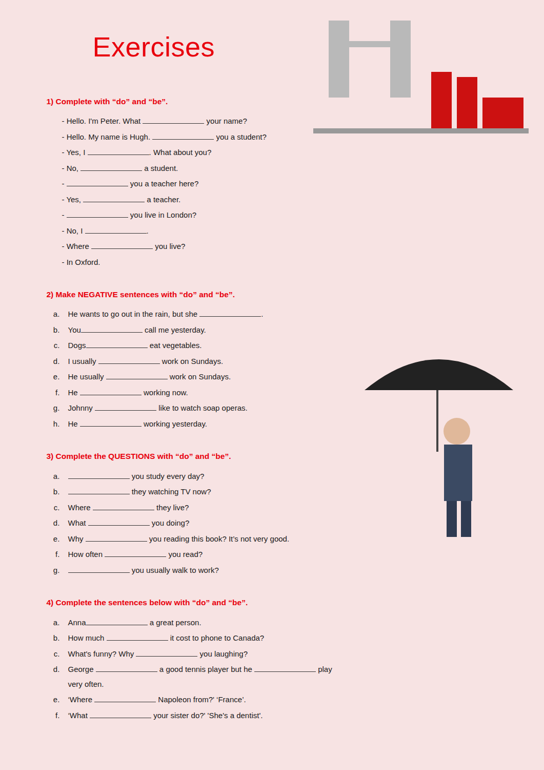Exercises
1) Complete with “do” and “be”.
- Hello. I'm Peter. What your name?
- Hello. My name is Hugh. you a student?
- Yes, I . What about you?
- No, a student.
- you a teacher here?
- Yes, a teacher.
- you live in London?
- No, I .
- Where you live?
- In Oxford.
2) Make NEGATIVE sentences with “do” and “be”.
He wants to go out in the rain, but she .
You call me yesterday.
Dogs eat vegetables.
I usually work on Sundays.
He usually work on Sundays.
He working now.
Johnny like to watch soap operas.
He working yesterday.
3) Complete the QUESTIONS with “do” and “be”.
you study every day?
they watching TV now?
Where they live?
What you doing?
Why you reading this book? It’s not very good.
How often you read?
you usually walk to work?
4) Complete the sentences below with “do” and “be”.
Anna a great person.
How much it cost to phone to Canada?
What's funny? Why you laughing?
George a good tennis player but he play very often.
‘Where Napoleon from?' ‘France’.
‘What your sister do?' 'She's a dentist'.